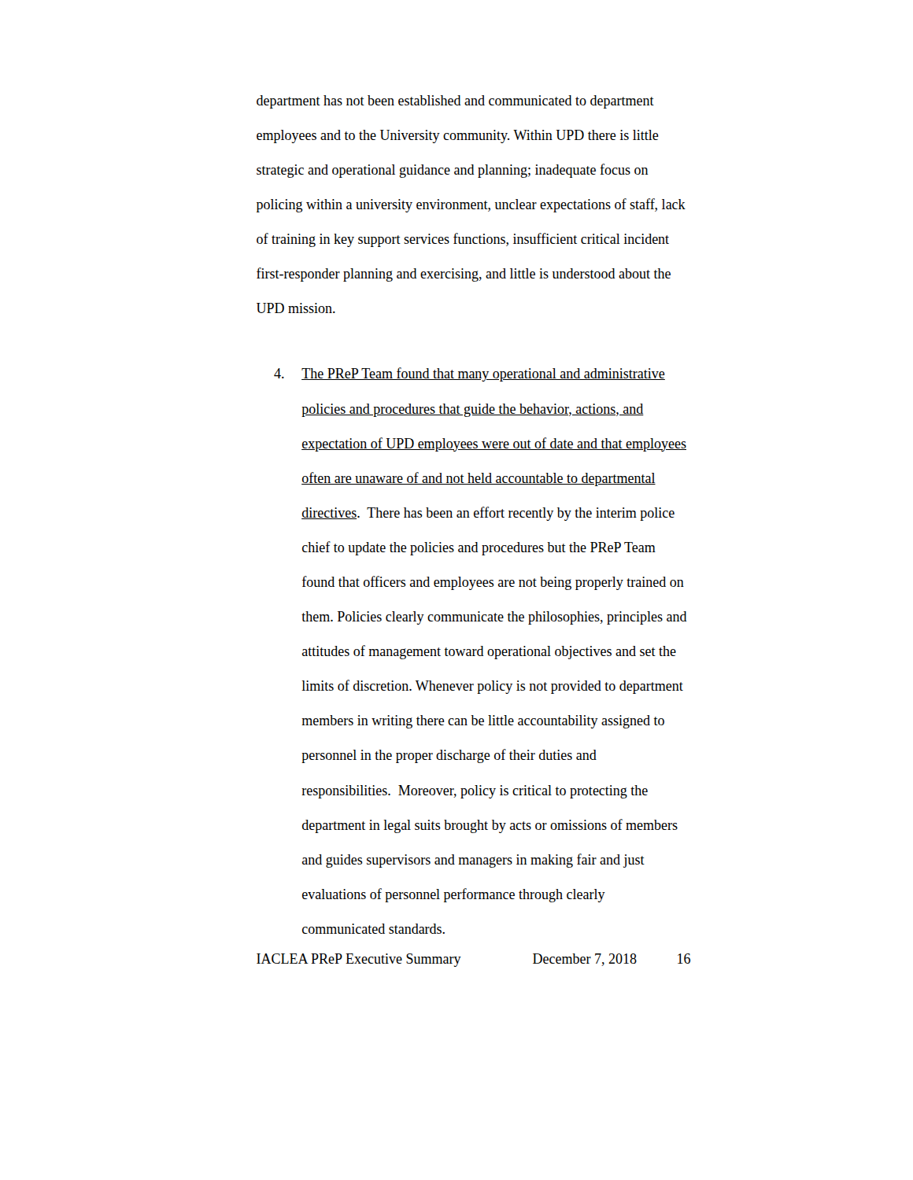department has not been established and communicated to department employees and to the University community. Within UPD there is little strategic and operational guidance and planning; inadequate focus on policing within a university environment, unclear expectations of staff, lack of training in key support services functions, insufficient critical incident first-responder planning and exercising, and little is understood about the UPD mission.
The PReP Team found that many operational and administrative policies and procedures that guide the behavior, actions, and expectation of UPD employees were out of date and that employees often are unaware of and not held accountable to departmental directives. There has been an effort recently by the interim police chief to update the policies and procedures but the PReP Team found that officers and employees are not being properly trained on them. Policies clearly communicate the philosophies, principles and attitudes of management toward operational objectives and set the limits of discretion. Whenever policy is not provided to department members in writing there can be little accountability assigned to personnel in the proper discharge of their duties and responsibilities. Moreover, policy is critical to protecting the department in legal suits brought by acts or omissions of members and guides supervisors and managers in making fair and just evaluations of personnel performance through clearly communicated standards.
IACLEA PReP Executive Summary December 7, 2018 16